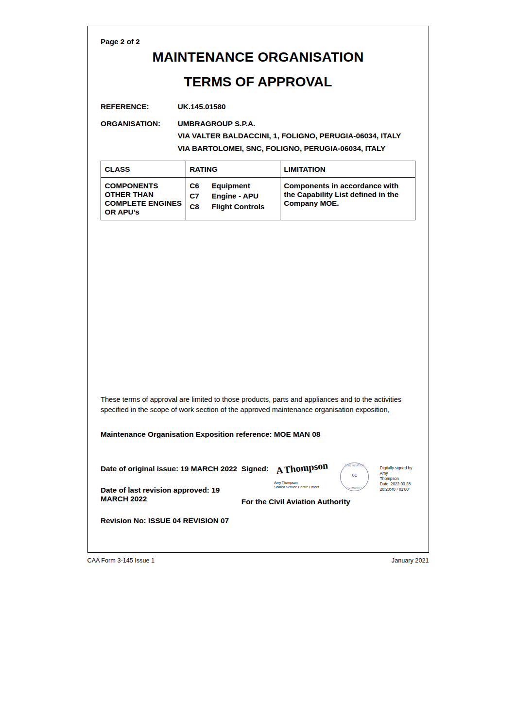Page 2 of 2
MAINTENANCE ORGANISATION
TERMS OF APPROVAL
REFERENCE:
UK.145.01580
ORGANISATION:
UMBRAGROUP S.P.A.
VIA VALTER BALDACCINI, 1, FOLIGNO, PERUGIA-06034, ITALY
VIA BARTOLOMEI, SNC, FOLIGNO, PERUGIA-06034, ITALY
| CLASS | RATING | LIMITATION |
| --- | --- | --- |
| COMPONENTS OTHER THAN COMPLETE ENGINES OR APU’s | C6 Equipment C7 Engine - APU C8 Flight Controls | Components in accordance with the Capability List defined in the Company MOE. |
These terms of approval are limited to those products, parts and appliances and to the activities specified in the scope of work section of the approved maintenance organisation exposition,
Maintenance Organisation Exposition reference: MOE MAN 08
Date of original issue: 19 MARCH 2022
Date of last revision approved: 19 MARCH 2022
Revision No: ISSUE 04 REVISION 07
Signed:
A Thompson
Amy Thompson
Shared Service Centre Officer
CIVIL AVIATION
61
AUTHORITY
Digitally signed by Amy
Thompson
Date: 2022.03.28
20:20:40 +01'00'
For the Civil Aviation Authority
CAA Form 3-145 Issue 1
January 2021